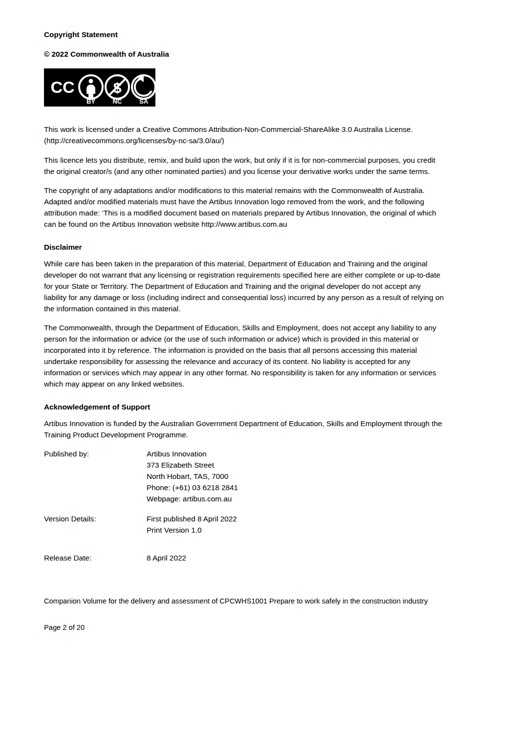Copyright Statement
© 2022 Commonwealth of Australia
CC $ BY NC SA
This work is licensed under a Creative Commons Attribution-Non-Commercial-ShareAlike 3.0 Australia License. (http://creativecommons.org/licenses/by-nc-sa/3.0/au/)
This licence lets you distribute, remix, and build upon the work, but only if it is for non-commercial purposes, you credit the original creator/s (and any other nominated parties) and you license your derivative works under the same terms.
The copyright of any adaptations and/or modifications to this material remains with the Commonwealth of Australia. Adapted and/or modified materials must have the Artibus Innovation logo removed from the work, and the following attribution made: ‘This is a modified document based on materials prepared by Artibus Innovation, the original of which can be found on the Artibus Innovation website http://www.artibus.com.au
Disclaimer
While care has been taken in the preparation of this material, Department of Education and Training and the original developer do not warrant that any licensing or registration requirements specified here are either complete or up-to-date for your State or Territory. The Department of Education and Training and the original developer do not accept any liability for any damage or loss (including indirect and consequential loss) incurred by any person as a result of relying on the information contained in this material.
The Commonwealth, through the Department of Education, Skills and Employment, does not accept any liability to any person for the information or advice (or the use of such information or advice) which is provided in this material or incorporated into it by reference. The information is provided on the basis that all persons accessing this material undertake responsibility for assessing the relevance and accuracy of its content. No liability is accepted for any information or services which may appear in any other format. No responsibility is taken for any information or services which may appear on any linked websites.
Acknowledgement of Support
Artibus Innovation is funded by the Australian Government Department of Education, Skills and Employment through the Training Product Development Programme.
| Published by: | Artibus Innovation 373 Elizabeth Street North Hobart, TAS, 7000 Phone: (+61) 03 6218 2841 Webpage: artibus.com.au |
| Version Details: | First published 8 April 2022 Print Version 1.0 |
| Release Date: | 8 April 2022 |
Companion Volume for the delivery and assessment of CPCWHS1001 Prepare to work safely in the construction industry
Page 2 of 20